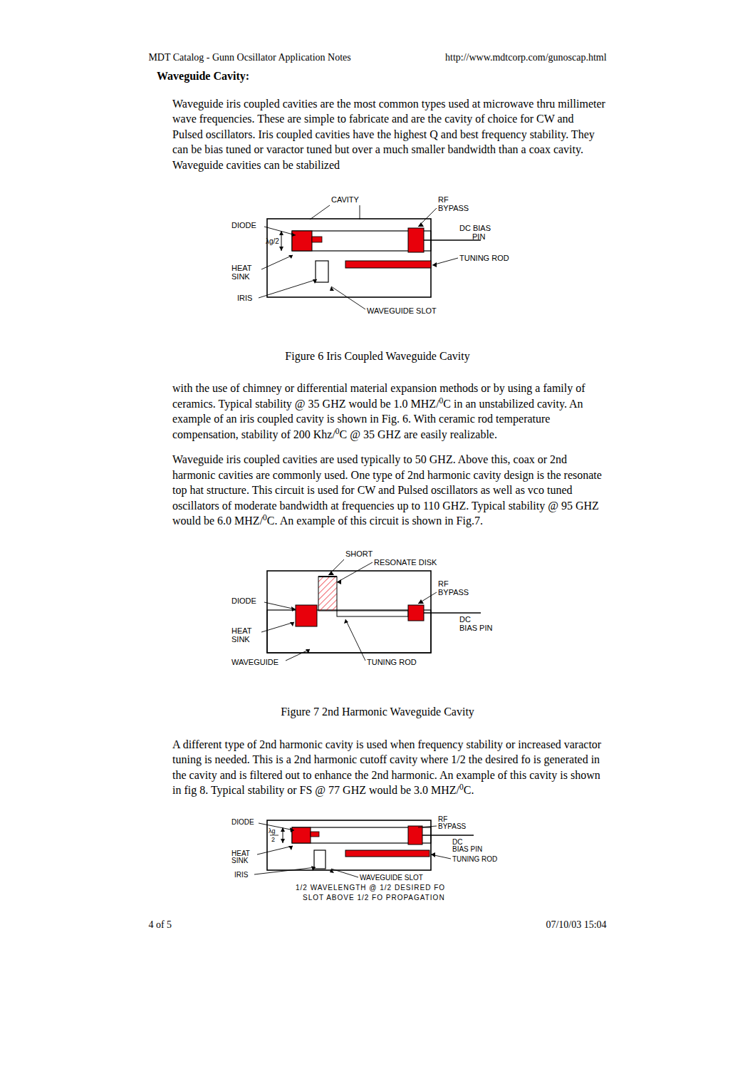MDT Catalog - Gunn Ocsillator Application Notes
http://www.mdtcorp.com/gunoscap.html
Waveguide Cavity:
Waveguide iris coupled cavities are the most common types used at microwave thru millimeter wave frequencies. These are simple to fabricate and are the cavity of choice for CW and Pulsed oscillators. Iris coupled cavities have the highest Q and best frequency stability. They can be bias tuned or varactor tuned but over a much smaller bandwidth than a coax cavity. Waveguide cavities can be stabilized
λg/2 DIODE HEAT SINK IRIS CAVITY RF BYPASS DC BIAS PIN TUNING ROD WAVEGUIDE SLOT
Figure 6 Iris Coupled Waveguide Cavity
with the use of chimney or differential material expansion methods or by using a family of ceramics. Typical stability @ 35 GHZ would be 1.0 MHZ/0C in an unstabilized cavity. An example of an iris coupled cavity is shown in Fig. 6. With ceramic rod temperature compensation, stability of 200 Khz/0C @ 35 GHZ are easily realizable.
Waveguide iris coupled cavities are used typically to 50 GHZ. Above this, coax or 2nd harmonic cavities are commonly used. One type of 2nd harmonic cavity design is the resonate top hat structure. This circuit is used for CW and Pulsed oscillators as well as vco tuned oscillators of moderate bandwidth at frequencies up to 110 GHZ. Typical stability @ 95 GHZ would be 6.0 MHZ/0C. An example of this circuit is shown in Fig.7.
DIODE HEAT SINK WAVEGUIDE SHORT RESONATE DISK RF BYPASS DC BIAS PIN TUNING ROD
Figure 7 2nd Harmonic Waveguide Cavity
A different type of 2nd harmonic cavity is used when frequency stability or increased varactor tuning is needed. This is a 2nd harmonic cutoff cavity where 1/2 the desired fo is generated in the cavity and is filtered out to enhance the 2nd harmonic. An example of this cavity is shown in fig 8. Typical stability or FS @ 77 GHZ would be 3.0 MHZ/0C.
λg 2 DIODE HEAT SINK IRIS RF BYPASS DC BIAS PIN TUNING ROD WAVEGUIDE SLOT 1/2 WAVELENGTH @ 1/2 DESIRED FO SLOT ABOVE 1/2 FO PROPAGATION
4 of 5
07/10/03 15:04